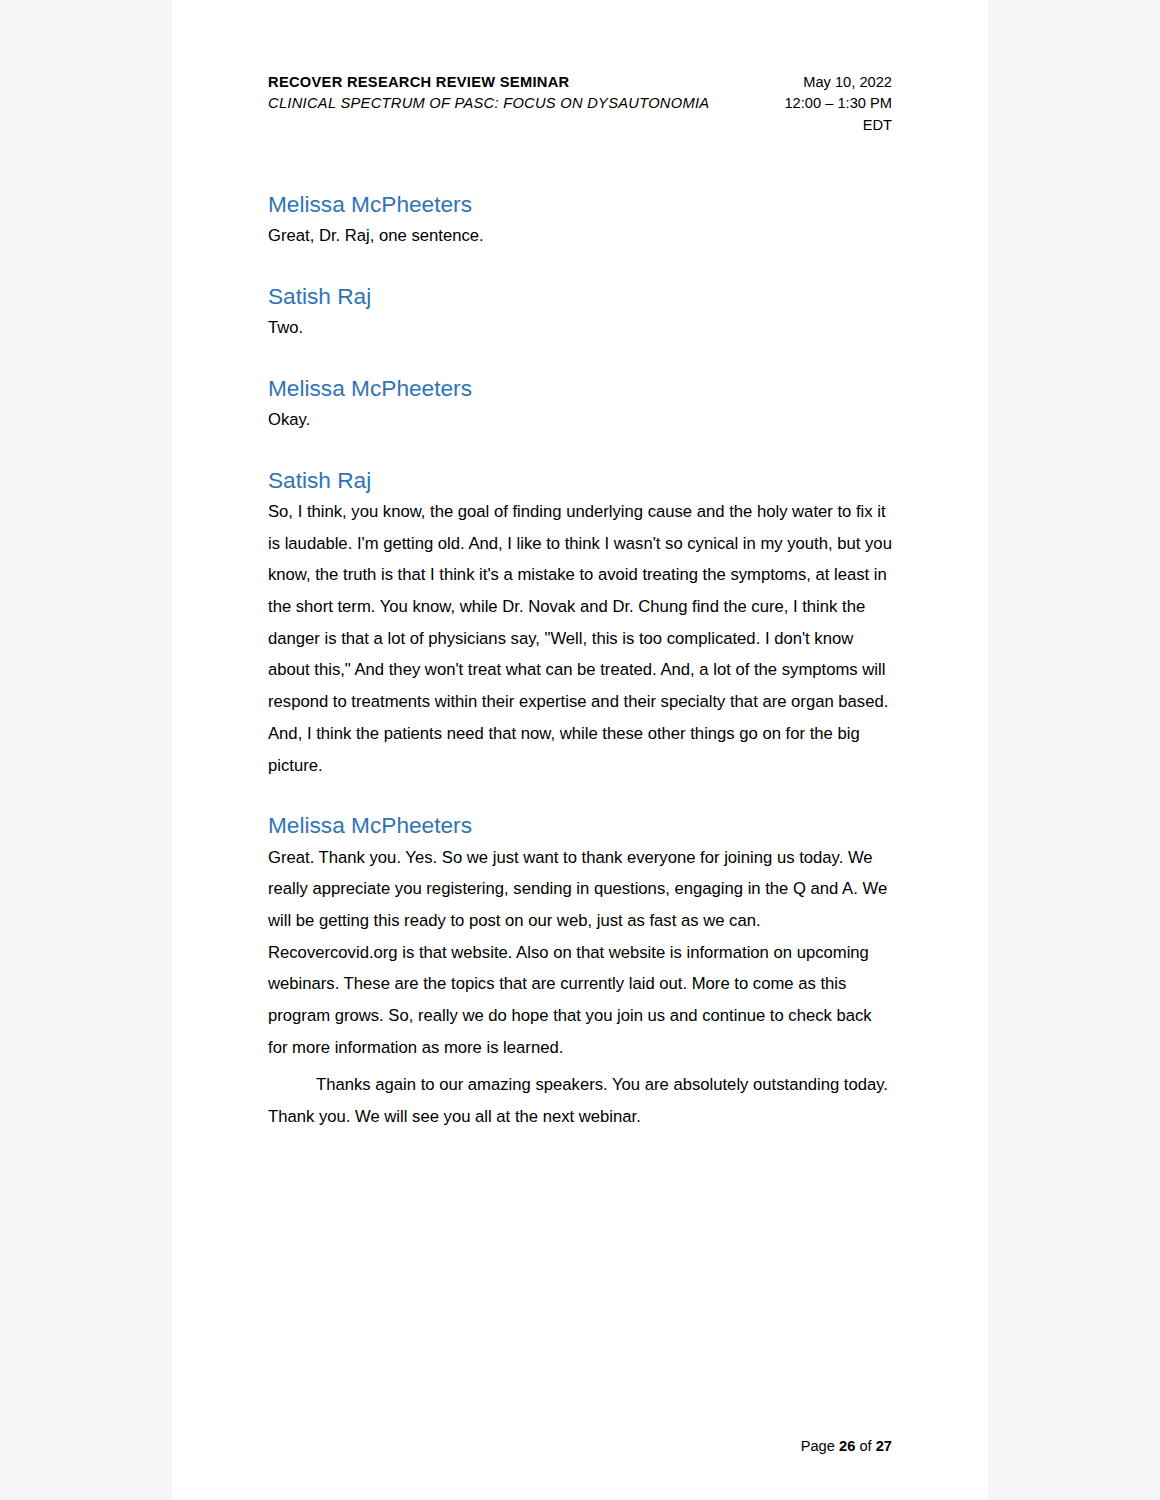Recover Research Review Seminar
Clinical Spectrum of PASC: Focus on Dysautonomia
May 10, 2022
12:00 – 1:30 PM
EDT
Melissa McPheeters
Great, Dr. Raj, one sentence.
Satish Raj
Two.
Melissa McPheeters
Okay.
Satish Raj
So, I think, you know, the goal of finding underlying cause and the holy water to fix it is laudable. I'm getting old. And, I like to think I wasn't so cynical in my youth, but you know, the truth is that I think it's a mistake to avoid treating the symptoms, at least in the short term. You know, while Dr. Novak and Dr. Chung find the cure, I think the danger is that a lot of physicians say, "Well, this is too complicated. I don't know about this," And they won't treat what can be treated. And, a lot of the symptoms will respond to treatments within their expertise and their specialty that are organ based. And, I think the patients need that now, while these other things go on for the big picture.
Melissa McPheeters
Great. Thank you. Yes. So we just want to thank everyone for joining us today. We really appreciate you registering, sending in questions, engaging in the Q and A. We will be getting this ready to post on our web, just as fast as we can. Recovercovid.org is that website. Also on that website is information on upcoming webinars. These are the topics that are currently laid out. More to come as this program grows. So, really we do hope that you join us and continue to check back for more information as more is learned.
Thanks again to our amazing speakers. You are absolutely outstanding today. Thank you. We will see you all at the next webinar.
Page 26 of 27